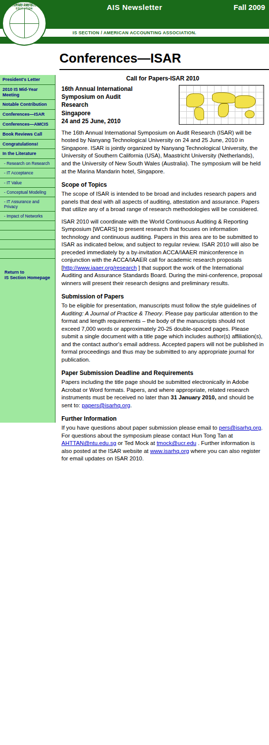ACCOUNTING AND BUSINESS EDUCATION
RESEARCH AND PRACTICE WORLDWIDE
AIS Newsletter
Fall 2009
IS SECTION / AMERICAN ACCOUNTING ASSOCIATION.
Conferences—ISAR
President's Letter
2010 IS Mid-Year Meeting
Notable Contribution
Conferences—ISAR
Conferences—AMCIS
Book Reviews Call
Congratulations!
In the Literature
- Research on Research
- IT Acceptance
- IT Value
- Conceptual Modeling
- IT Assurance and Privacy
- Impact of Networks
Return to
IS Section Homepage
Call for Papers-ISAR 2010
16th Annual International
Symposium on Audit
Research
Singapore
24 and 25 June, 2010
The 16th Annual International Symposium on Audit Research (ISAR) will be hosted by Nanyang Technological University on 24 and 25 June, 2010 in Singapore. ISAR is jointly organized by Nanyang Technological University, the University of Southern California (USA), Maastricht University (Netherlands), and the University of New South Wales (Australia). The symposium will be held at the Marina Mandarin hotel, Singapore.
Scope of Topics
The scope of ISAR is intended to be broad and includes research papers and panels that deal with all aspects of auditing, attestation and assurance. Papers that utilize any of a broad range of research methodologies will be considered.
ISAR 2010 will coordinate with the World Continuous Auditing & Reporting Symposium [WCARS] to present research that focuses on information technology and continuous auditing. Papers in this area are to be submitted to ISAR as indicated below, and subject to regular review. ISAR 2010 will also be preceded immediately by a by-invitation ACCA/IAAER miniconference in conjunction with the ACCA/IAAER call for academic research proposals [http://www.iaaer.org/research ] that support the work of the International Auditing and Assurance Standards Board. During the mini-conference, proposal winners will present their research designs and preliminary results.
Submission of Papers
To be eligible for presentation, manuscripts must follow the style guidelines of Auditing: A Journal of Practice & Theory. Please pay particular attention to the format and length requirements – the body of the manuscripts should not exceed 7,000 words or approximately 20-25 double-spaced pages. Please submit a single document with a title page which includes author(s) affiliation(s), and the contact author's email address. Accepted papers will not be published in formal proceedings and thus may be submitted to any appropriate journal for publication.
Paper Submission Deadline and Requirements
Papers including the title page should be submitted electronically in Adobe Acrobat or Word formats. Papers, and where appropriate, related research instruments must be received no later than 31 January 2010, and should be sent to: papers@isarhq.org.
Further Information
If you have questions about paper submission please email to pers@isarhq.org. For questions about the symposium please contact Hun Tong Tan at AHTTAN@ntu.edu.sg or Ted Mock at tmock@ucr.edu . Further information is also posted at the ISAR website at www.isarhq.org where you can also register for email updates on ISAR 2010.